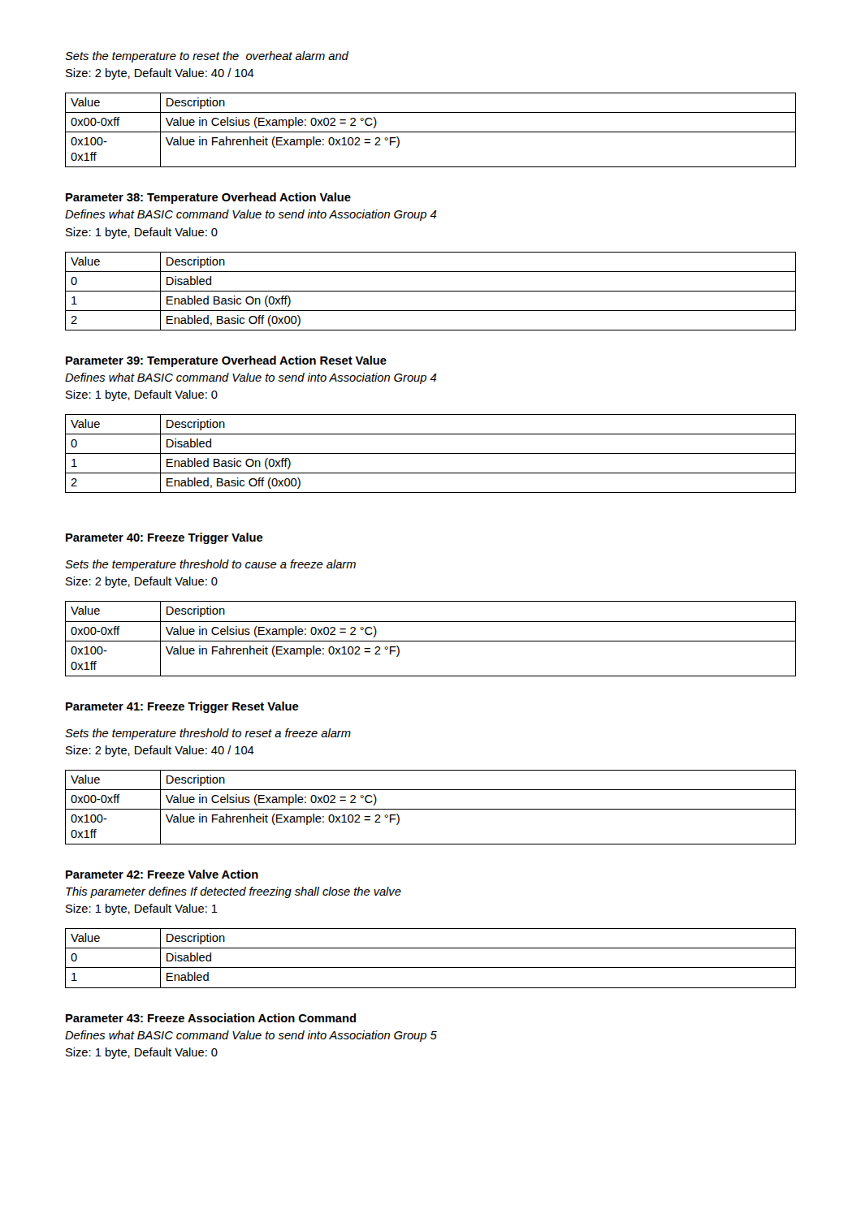Sets the temperature to reset the overheat alarm and
Size: 2 byte, Default Value: 40 / 104
| Value | Description |
| --- | --- |
| 0x00-0xff | Value in Celsius (Example: 0x02 = 2 °C) |
| 0x100- 0x1ff | Value in Fahrenheit (Example: 0x102 = 2 °F) |
Parameter 38: Temperature Overhead Action Value
Defines what BASIC command Value to send into Association Group 4
Size: 1 byte, Default Value: 0
| Value | Description |
| --- | --- |
| 0 | Disabled |
| 1 | Enabled Basic On (0xff) |
| 2 | Enabled, Basic Off (0x00) |
Parameter 39: Temperature Overhead Action Reset Value
Defines what BASIC command Value to send into Association Group 4
Size: 1 byte, Default Value: 0
| Value | Description |
| --- | --- |
| 0 | Disabled |
| 1 | Enabled Basic On (0xff) |
| 2 | Enabled, Basic Off (0x00) |
Parameter 40: Freeze Trigger Value
Sets the temperature threshold to cause a freeze alarm
Size: 2 byte, Default Value: 0
| Value | Description |
| --- | --- |
| 0x00-0xff | Value in Celsius (Example: 0x02 = 2 °C) |
| 0x100- 0x1ff | Value in Fahrenheit (Example: 0x102 = 2 °F) |
Parameter 41: Freeze Trigger Reset Value
Sets the temperature threshold to reset a freeze alarm
Size: 2 byte, Default Value: 40 / 104
| Value | Description |
| --- | --- |
| 0x00-0xff | Value in Celsius (Example: 0x02 = 2 °C) |
| 0x100- 0x1ff | Value in Fahrenheit (Example: 0x102 = 2 °F) |
Parameter 42: Freeze Valve Action
This parameter defines If detected freezing shall close the valve
Size: 1 byte, Default Value: 1
| Value | Description |
| --- | --- |
| 0 | Disabled |
| 1 | Enabled |
Parameter 43: Freeze Association Action Command
Defines what BASIC command Value to send into Association Group 5
Size: 1 byte, Default Value: 0